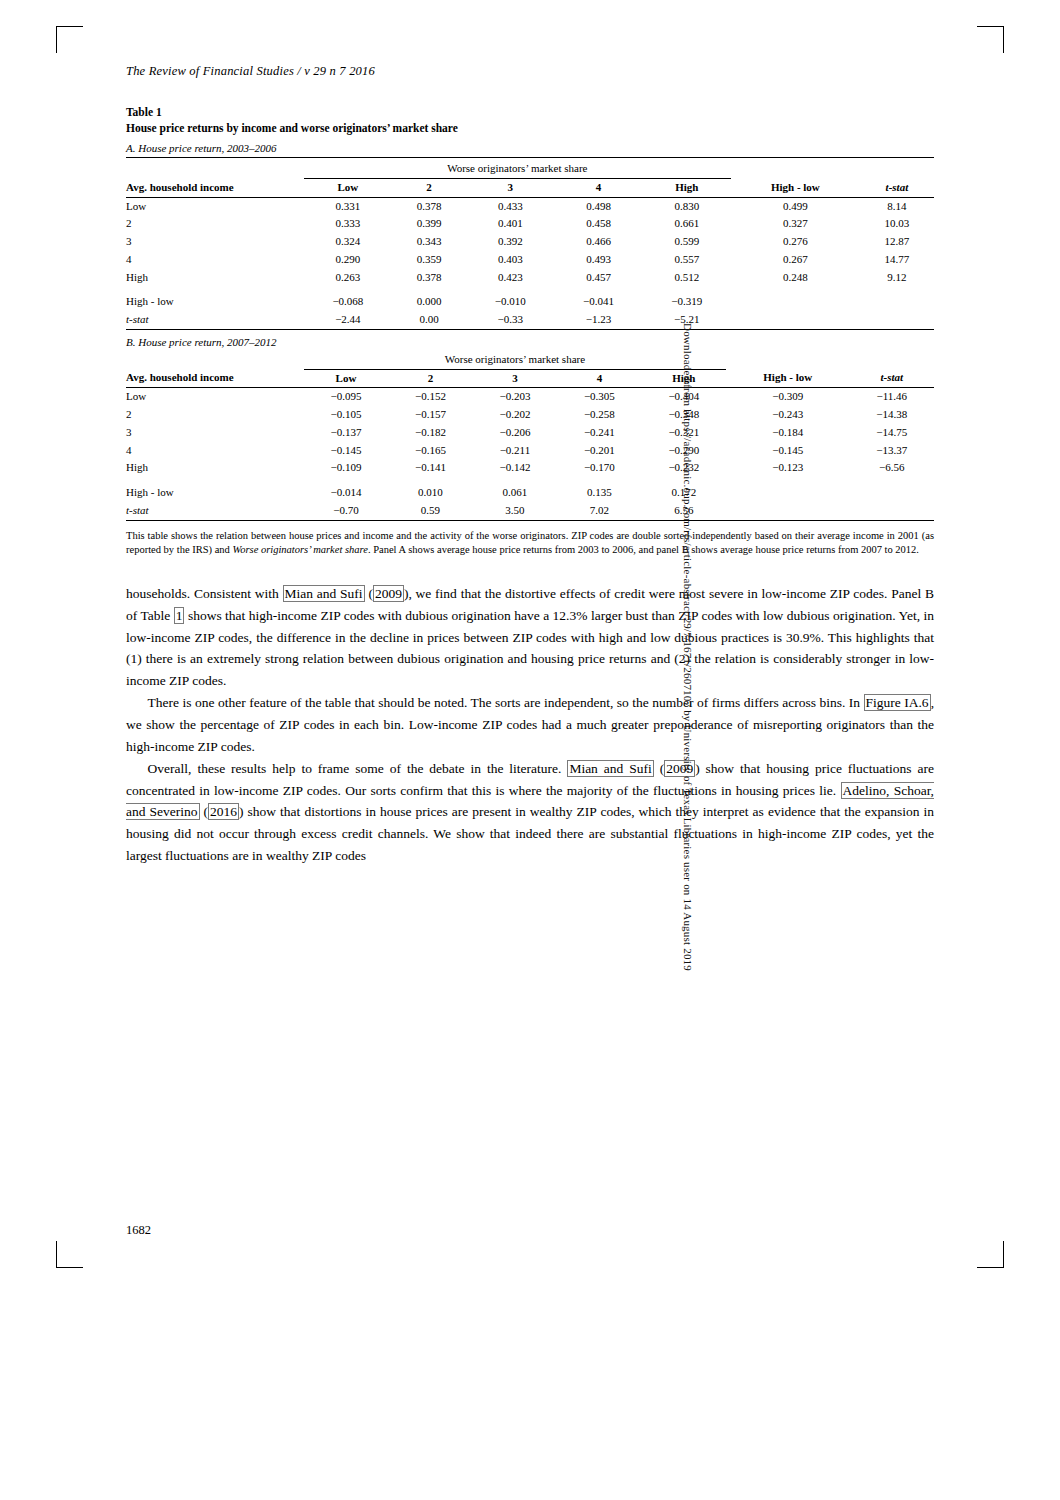The Review of Financial Studies / v 29 n 7 2016
Table 1 House price returns by income and worse originators’ market share
A. House price return, 2003–2006
| | Worse originators’ market share | | |
| --- | --- | --- | --- |
| Avg. household income | Low | 2 | 3 | 4 | High | High - low | t-stat |
| Low | 0.331 | 0.378 | 0.433 | 0.498 | 0.830 | 0.499 | 8.14 |
| 2 | 0.333 | 0.399 | 0.401 | 0.458 | 0.661 | 0.327 | 10.03 |
| 3 | 0.324 | 0.343 | 0.392 | 0.466 | 0.599 | 0.276 | 12.87 |
| 4 | 0.290 | 0.359 | 0.403 | 0.493 | 0.557 | 0.267 | 14.77 |
| High | 0.263 | 0.378 | 0.423 | 0.457 | 0.512 | 0.248 | 9.12 |
| High - low | −0.068 | 0.000 | −0.010 | −0.041 | −0.319 | | |
| t-stat | −2.44 | 0.00 | −0.33 | −1.23 | −5.21 | | |
B. House price return, 2007–2012
| | Worse originators’ market share | | |
| --- | --- | --- | --- |
| Avg. household income | Low | 2 | 3 | 4 | High | High - low | t-stat |
| Low | −0.095 | −0.152 | −0.203 | −0.305 | −0.404 | −0.309 | −11.46 |
| 2 | −0.105 | −0.157 | −0.202 | −0.258 | −0.348 | −0.243 | −14.38 |
| 3 | −0.137 | −0.182 | −0.206 | −0.241 | −0.321 | −0.184 | −14.75 |
| 4 | −0.145 | −0.165 | −0.211 | −0.201 | −0.290 | −0.145 | −13.37 |
| High | −0.109 | −0.141 | −0.142 | −0.170 | −0.232 | −0.123 | −6.56 |
| High - low | −0.014 | 0.010 | 0.061 | 0.135 | 0.172 | | |
| t-stat | −0.70 | 0.59 | 3.50 | 7.02 | 6.56 | | |
This table shows the relation between house prices and income and the activity of the worse originators. ZIP codes are double sorted independently based on their average income in 2001 (as reported by the IRS) and Worse originators’ market share. Panel A shows average house price returns from 2003 to 2006, and panel B shows average house price returns from 2007 to 2012.
households. Consistent with Mian and Sufi (2009), we find that the distortive effects of credit were most severe in low-income ZIP codes. Panel B of Table 1 shows that high-income ZIP codes with dubious origination have a 12.3% larger bust than ZIP codes with low dubious origination. Yet, in low-income ZIP codes, the difference in the decline in prices between ZIP codes with high and low dubious practices is 30.9%. This highlights that (1) there is an extremely strong relation between dubious origination and housing price returns and (2) the relation is considerably stronger in low-income ZIP codes.
There is one other feature of the table that should be noted. The sorts are independent, so the number of firms differs across bins. In Figure IA.6, we show the percentage of ZIP codes in each bin. Low-income ZIP codes had a much greater preponderance of misreporting originators than the high-income ZIP codes.
Overall, these results help to frame some of the debate in the literature. Mian and Sufi (2009) show that housing price fluctuations are concentrated in low-income ZIP codes. Our sorts confirm that this is where the majority of the fluctuations in housing prices lie. Adelino, Schoar, and Severino (2016) show that distortions in house prices are present in wealthy ZIP codes, which they interpret as evidence that the expansion in housing did not occur through excess credit channels. We show that indeed there are substantial fluctuations in high-income ZIP codes, yet the largest fluctuations are in wealthy ZIP codes
1682
Downloaded from https://academic.oup.com/rfs/article-abstract/29/7/1671/2607107 by University of Texas Libraries user on 14 August 2019